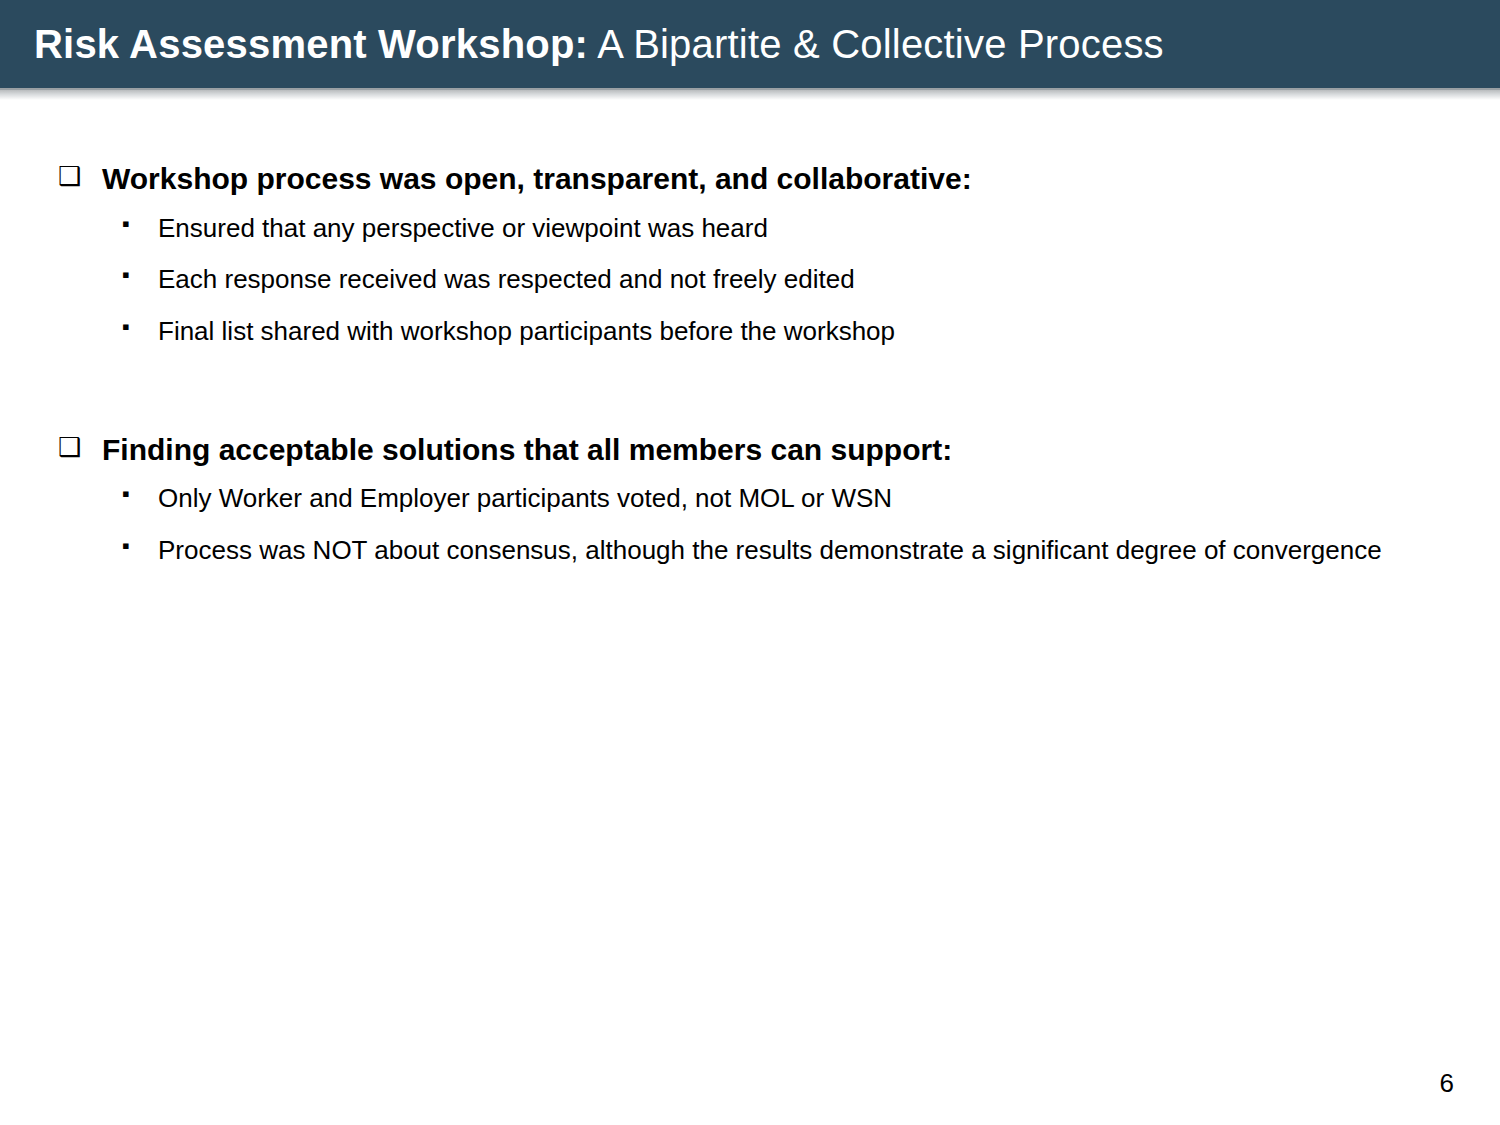Risk Assessment Workshop: A Bipartite & Collective Process
Workshop process was open, transparent, and collaborative:
Ensured that any perspective or viewpoint was heard
Each response received was respected and not freely edited
Final list shared with workshop participants before the workshop
Finding acceptable solutions that all members can support:
Only Worker and Employer participants voted, not MOL or WSN
Process was NOT about consensus, although the results demonstrate a significant degree of convergence
6